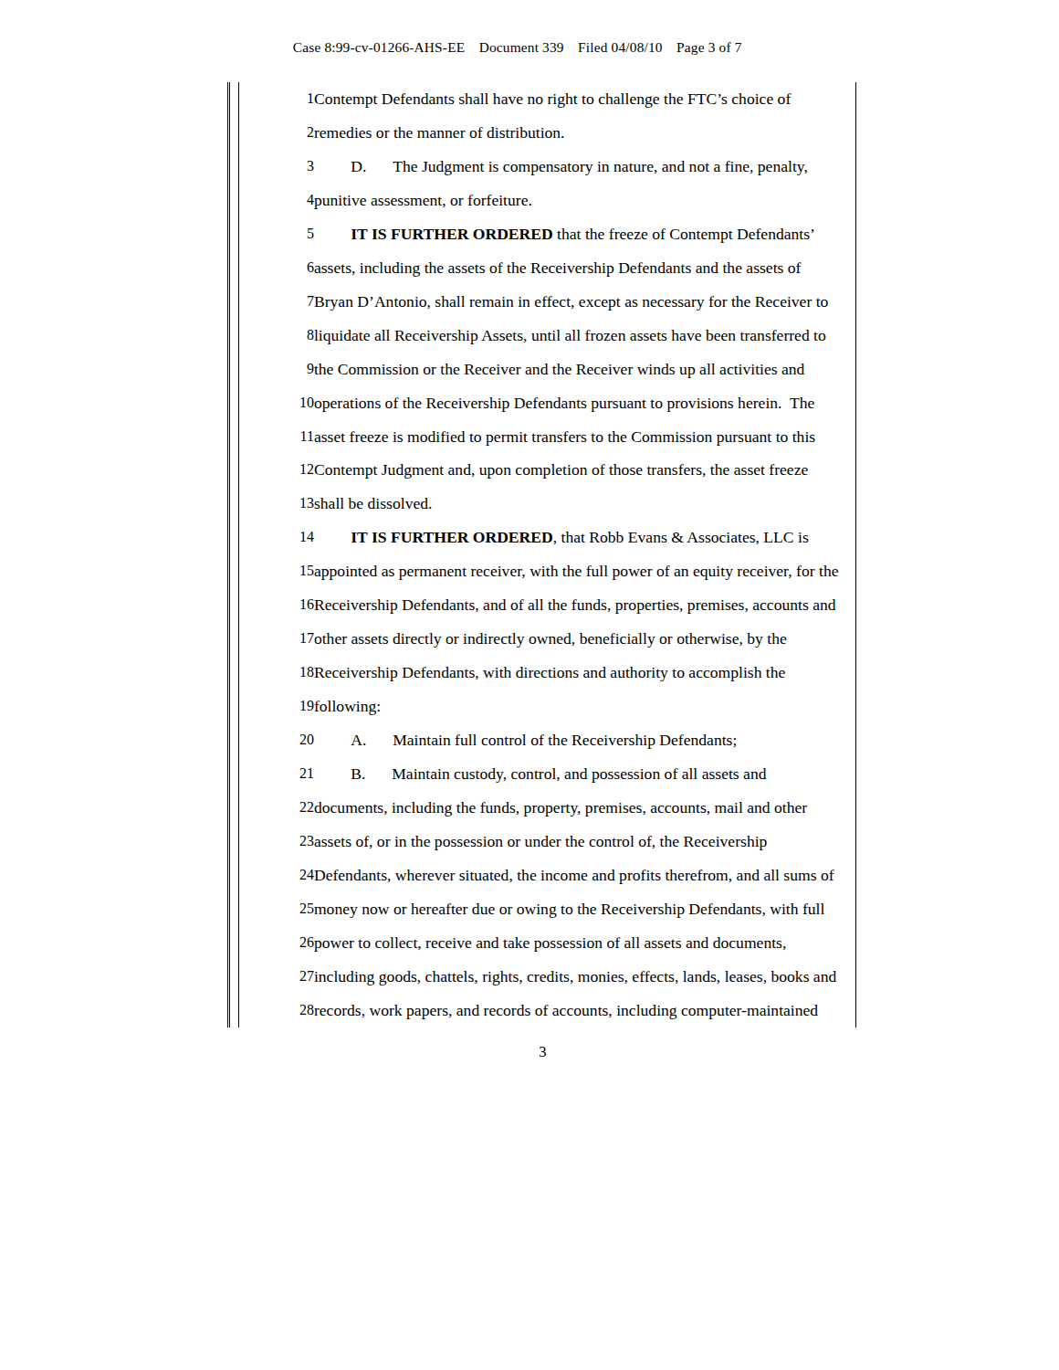Case 8:99-cv-01266-AHS-EE Document 339 Filed 04/08/10 Page 3 of 7
| 1 | Contempt Defendants shall have no right to challenge the FTC’s choice of |
| 2 | remedies or the manner of distribution. |
| 3 | D. The Judgment is compensatory in nature, and not a fine, penalty, |
| 4 | punitive assessment, or forfeiture. |
| 5 | IT IS FURTHER ORDERED that the freeze of Contempt Defendants’ |
| 6 | assets, including the assets of the Receivership Defendants and the assets of |
| 7 | Bryan D’Antonio, shall remain in effect, except as necessary for the Receiver to |
| 8 | liquidate all Receivership Assets, until all frozen assets have been transferred to |
| 9 | the Commission or the Receiver and the Receiver winds up all activities and |
| 10 | operations of the Receivership Defendants pursuant to provisions herein. The |
| 11 | asset freeze is modified to permit transfers to the Commission pursuant to this |
| 12 | Contempt Judgment and, upon completion of those transfers, the asset freeze |
| 13 | shall be dissolved. |
| 14 | IT IS FURTHER ORDERED , that Robb Evans & Associates, LLC is |
| 15 | appointed as permanent receiver, with the full power of an equity receiver, for the |
| 16 | Receivership Defendants, and of all the funds, properties, premises, accounts and |
| 17 | other assets directly or indirectly owned, beneficially or otherwise, by the |
| 18 | Receivership Defendants, with directions and authority to accomplish the |
| 19 | following: |
| 20 | A. Maintain full control of the Receivership Defendants; |
| 21 | B. Maintain custody, control, and possession of all assets and |
| 22 | documents, including the funds, property, premises, accounts, mail and other |
| 23 | assets of, or in the possession or under the control of, the Receivership |
| 24 | Defendants, wherever situated, the income and profits therefrom, and all sums of |
| 25 | money now or hereafter due or owing to the Receivership Defendants, with full |
| 26 | power to collect, receive and take possession of all assets and documents, |
| 27 | including goods, chattels, rights, credits, monies, effects, lands, leases, books and |
| 28 | records, work papers, and records of accounts, including computer-maintained |
3